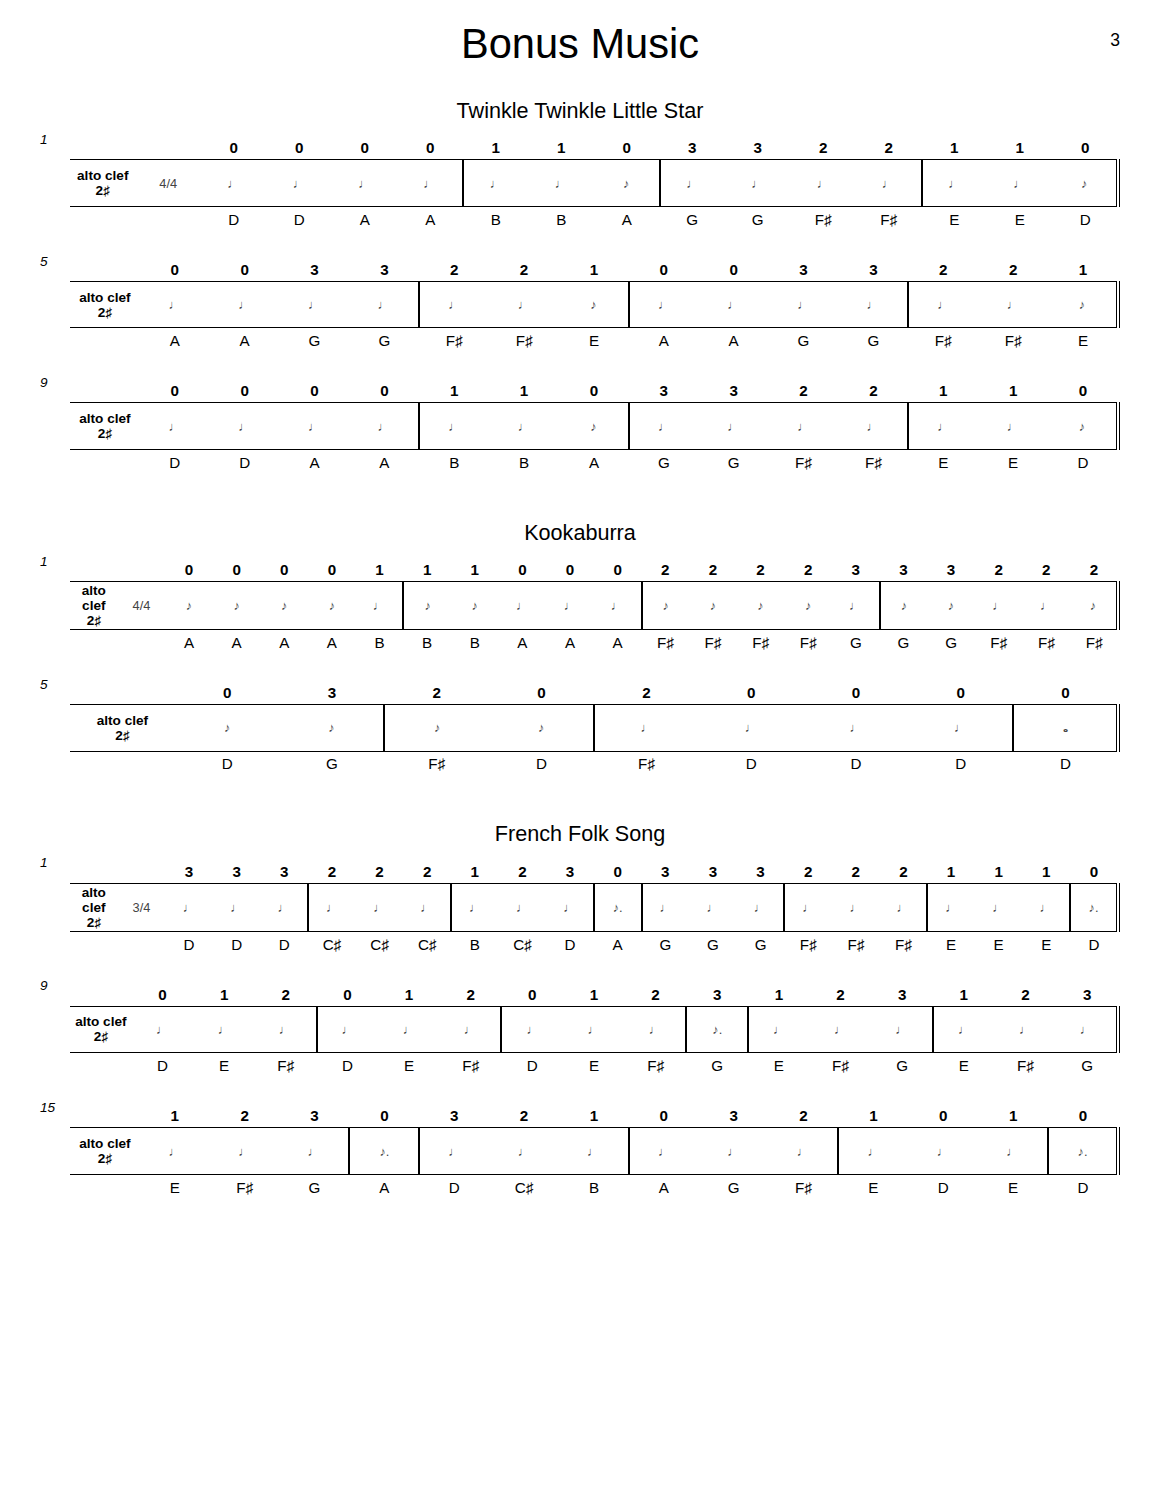Bonus Music
3
Twinkle Twinkle Little Star
1
Twinkle Twinkle Little Star, measures 1 to 4. Alto clef, key of D major (two sharps), 4/4 time.
| | | 0 | 0 | 0 | 0 | 1 | 1 | 0 | 3 | 3 | 2 | 2 | 1 | 1 | 0 |
| alto clef 2♯ | 4/4 | ♩ | ♩ | ♩ | ♩ | ♩ | ♩ | ♪ | ♩ | ♩ | ♩ | ♩ | ♩ | ♩ | ♪ |
| | | D | D | A | A | B | B | A | G | G | F♯ | F♯ | E | E | D |
5
Twinkle Twinkle Little Star, measures 5 to 8.
| | 0 | 0 | 3 | 3 | 2 | 2 | 1 | 0 | 0 | 3 | 3 | 2 | 2 | 1 |
| alto clef 2♯ | ♩ | ♩ | ♩ | ♩ | ♩ | ♩ | ♪ | ♩ | ♩ | ♩ | ♩ | ♩ | ♩ | ♪ |
| | A | A | G | G | F♯ | F♯ | E | A | A | G | G | F♯ | F♯ | E |
9
Twinkle Twinkle Little Star, measures 9 to 12, ending with a final barline.
| | 0 | 0 | 0 | 0 | 1 | 1 | 0 | 3 | 3 | 2 | 2 | 1 | 1 | 0 |
| alto clef 2♯ | ♩ | ♩ | ♩ | ♩ | ♩ | ♩ | ♪ | ♩ | ♩ | ♩ | ♩ | ♩ | ♩ | ♪ |
| | D | D | A | A | B | B | A | G | G | F♯ | F♯ | E | E | D |
Kookaburra
1
Kookaburra, measures 1 to 4. Alto clef, key of D major (two sharps), 4/4 time.
| | | 0 | 0 | 0 | 0 | 1 | 1 | 1 | 0 | 0 | 0 | 2 | 2 | 2 | 2 | 3 | 3 | 3 | 2 | 2 | 2 |
| alto clef 2♯ | 4/4 | ♪ | ♪ | ♪ | ♪ | ♩ | ♪ | ♪ | ♩ | ♩ | ♩ | ♪ | ♪ | ♪ | ♪ | ♩ | ♪ | ♪ | ♩ | ♩ | ♪ |
| | | A | A | A | A | B | B | B | A | A | A | F♯ | F♯ | F♯ | F♯ | G | G | G | F♯ | F♯ | F♯ |
5
Kookaburra, measures 5 to 8, ending with a repeat sign.
| | 0 | 3 | 2 | 0 | 2 | 0 | 0 | 0 | 0 |
| alto clef 2♯ | ♪ | ♪ | ♪ | ♪ | ♩ | ♩ | ♩ | ♩ | 𝅝 |
| | D | G | F♯ | D | F♯ | D | D | D | D |
French Folk Song
1
French Folk Song, measures 1 to 8. Alto clef, key of D major (two sharps), 3/4 time.
| | | 3 | 3 | 3 | 2 | 2 | 2 | 1 | 2 | 3 | 0 | 3 | 3 | 3 | 2 | 2 | 2 | 1 | 1 | 1 | 0 |
| alto clef 2♯ | 3/4 | ♩ | ♩ | ♩ | ♩ | ♩ | ♩ | ♩ | ♩ | ♩ | ♪. | ♩ | ♩ | ♩ | ♩ | ♩ | ♩ | ♩ | ♩ | ♩ | ♪. |
| | | D | D | D | C♯ | C♯ | C♯ | B | C♯ | D | A | G | G | G | F♯ | F♯ | F♯ | E | E | E | D |
9
French Folk Song, measures 9 to 14.
| | 0 | 1 | 2 | 0 | 1 | 2 | 0 | 1 | 2 | 3 | 1 | 2 | 3 | 1 | 2 | 3 |
| alto clef 2♯ | ♩ | ♩ | ♩ | ♩ | ♩ | ♩ | ♩ | ♩ | ♩ | ♪. | ♩ | ♩ | ♩ | ♩ | ♩ | ♩ |
| | D | E | F♯ | D | E | F♯ | D | E | F♯ | G | E | F♯ | G | E | F♯ | G |
15
French Folk Song, measures 15 to 20, ending with a final barline.
| | 1 | 2 | 3 | 0 | 3 | 2 | 1 | 0 | 3 | 2 | 1 | 0 | 1 | 0 |
| alto clef 2♯ | ♩ | ♩ | ♩ | ♪. | ♩ | ♩ | ♩ | ♩ | ♩ | ♩ | ♩ | ♩ | ♩ | ♪. |
| | E | F♯ | G | A | D | C♯ | B | A | G | F♯ | E | D | E | D |